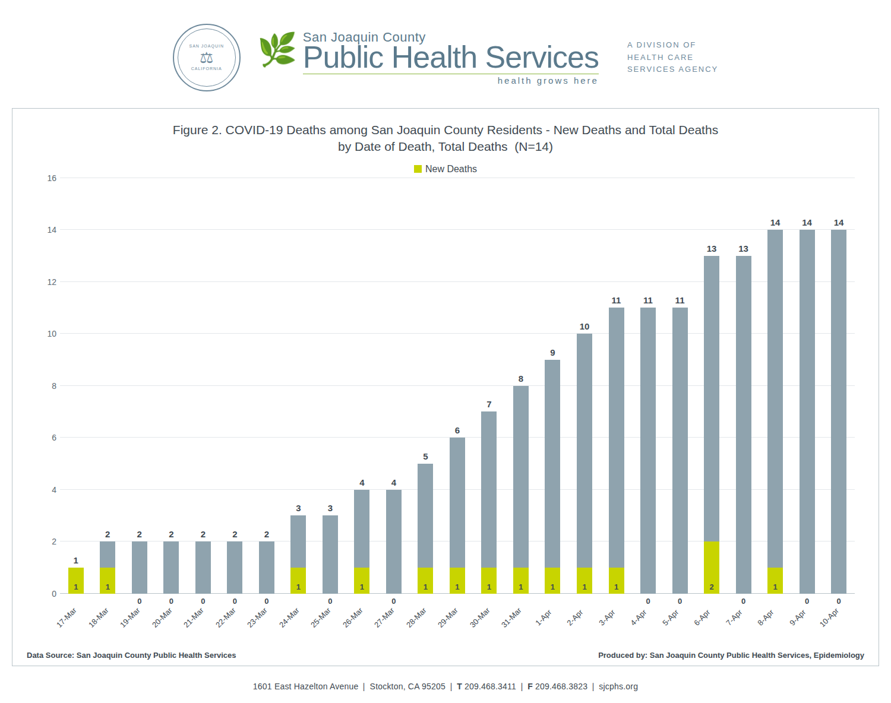SAN JOAQUIN
⚖
CALIFORNIA
🌿
San Joaquin County
Public Health Services
health grows here
A Division of
Health Care
Services Agency
Figure 2. COVID-19 Deaths among San Joaquin County Residents - New Deaths and Total Deaths
by Date of Death, Total Deaths (N=14)
New Deaths
16
14
12
10
8
6
4
2
0
1
1
2
1
2
0
2
0
2
0
2
0
2
0
3
1
3
0
4
1
4
0
5
1
6
1
7
1
8
1
9
1
10
1
11
1
11
0
11
0
13
2
13
0
14
1
14
0
14
0
17-Mar
18-Mar
19-Mar
20-Mar
21-Mar
22-Mar
23-Mar
24-Mar
25-Mar
26-Mar
27-Mar
28-Mar
29-Mar
30-Mar
31-Mar
1-Apr
2-Apr
3-Apr
4-Apr
5-Apr
6-Apr
7-Apr
8-Apr
9-Apr
10-Apr
Data Source: San Joaquin County Public Health Services
Produced by: San Joaquin County Public Health Services, Epidemiology
1601 East Hazelton Avenue∣Stockton, CA 95205∣T 209.468.3411∣F 209.468.3823∣sjcphs.org